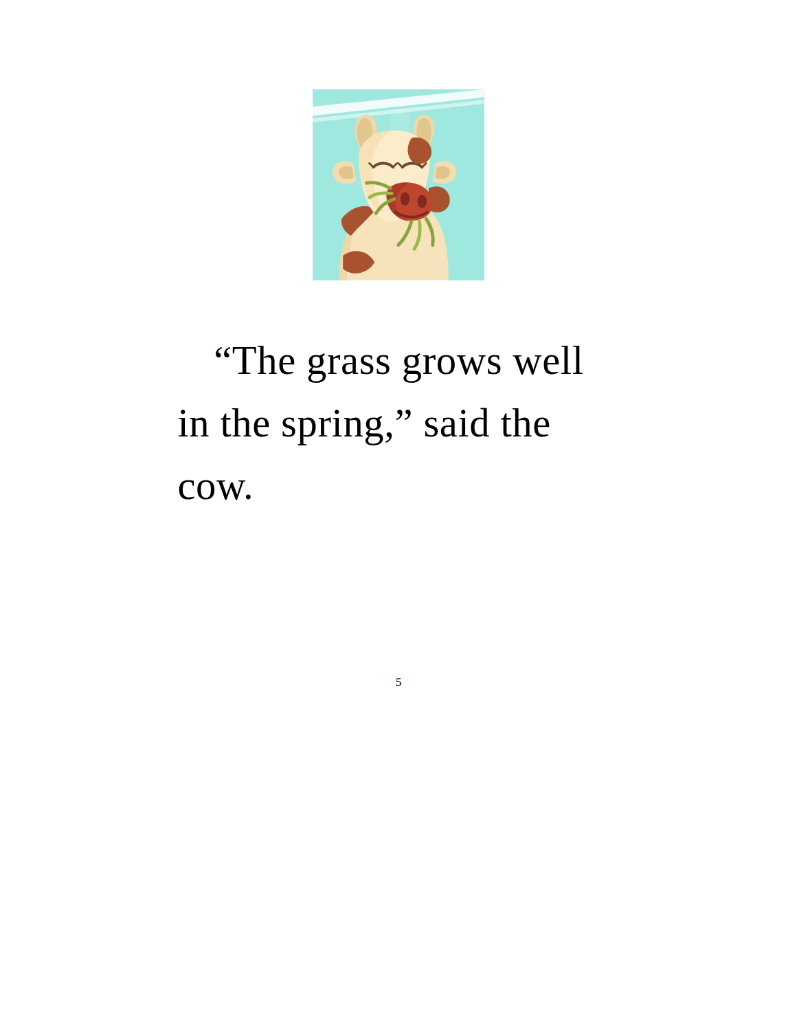“The grass grows well in the spring,” said the cow.
5